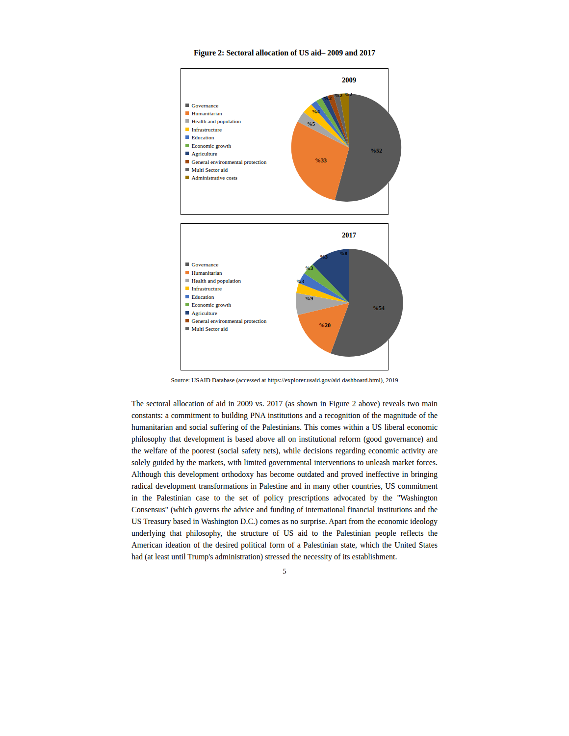Figure 2: Sectoral allocation of US aid– 2009 and 2017
Governance
Humanitarian
Health and population
Infrastructure
Education
Economic growth
Agriculture
General environmental protection
Multi Sector aid
Administrative costs
2009
%52 %33 %5 %4 %2 %2 %2
Governance
Humanitarian
Health and population
Infrastructure
Education
Economic growth
Agriculture
General environmental protection
Multi Sector aid
2017
%54 %20 %9 %3 %3 %3 %8
Source: USAID Database (accessed at https://explorer.usaid.gov/aid-dashboard.html), 2019
The sectoral allocation of aid in 2009 vs. 2017 (as shown in Figure 2 above) reveals two main constants: a commitment to building PNA institutions and a recognition of the magnitude of the humanitarian and social suffering of the Palestinians. This comes within a US liberal economic philosophy that development is based above all on institutional reform (good governance) and the welfare of the poorest (social safety nets), while decisions regarding economic activity are solely guided by the markets, with limited governmental interventions to unleash market forces. Although this development orthodoxy has become outdated and proved ineffective in bringing radical development transformations in Palestine and in many other countries, US commitment in the Palestinian case to the set of policy prescriptions advocated by the "Washington Consensus" (which governs the advice and funding of international financial institutions and the US Treasury based in Washington D.C.) comes as no surprise. Apart from the economic ideology underlying that philosophy, the structure of US aid to the Palestinian people reflects the American ideation of the desired political form of a Palestinian state, which the United States had (at least until Trump's administration) stressed the necessity of its establishment.
5